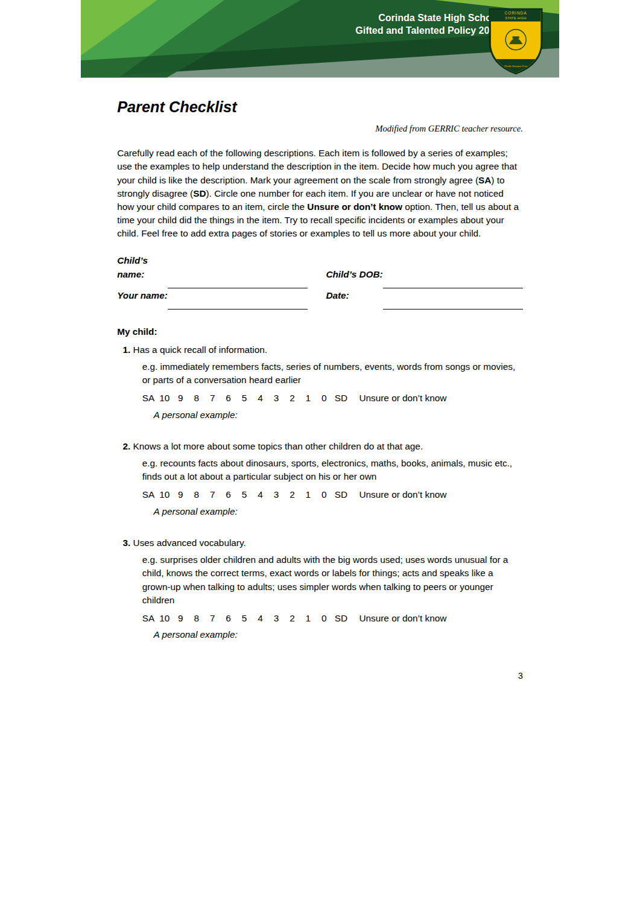Corinda State High School
Gifted and Talented Policy 2020
CORINDA STATE HIGH Hodie Quoque Cras
Parent Checklist
Modified from GERRIC teacher resource.
Carefully read each of the following descriptions. Each item is followed by a series of examples; use the examples to help understand the description in the item. Decide how much you agree that your child is like the description. Mark your agreement on the scale from strongly agree (SA) to strongly disagree (SD). Circle one number for each item. If you are unclear or have not noticed how your child compares to an item, circle the Unsure or don’t know option. Then, tell us about a time your child did the things in the item. Try to recall specific incidents or examples about your child. Feel free to add extra pages of stories or examples to tell us more about your child.
| Child’s name: | | | Child’s DOB: | |
| Your name: | | | Date: | |
My child:
Has a quick recall of information.
e.g. immediately remembers facts, series of numbers, events, words from songs or movies, or parts of a conversation heard earlier
SA 109876543210 SD Unsure or don’t know
A personal example:
Knows a lot more about some topics than other children do at that age.
e.g. recounts facts about dinosaurs, sports, electronics, maths, books, animals, music etc., finds out a lot about a particular subject on his or her own
SA 109876543210 SD Unsure or don’t know
A personal example:
Uses advanced vocabulary.
e.g. surprises older children and adults with the big words used; uses words unusual for a child, knows the correct terms, exact words or labels for things; acts and speaks like a grown-up when talking to adults; uses simpler words when talking to peers or younger children
SA 109876543210 SD Unsure or don’t know
A personal example:
3